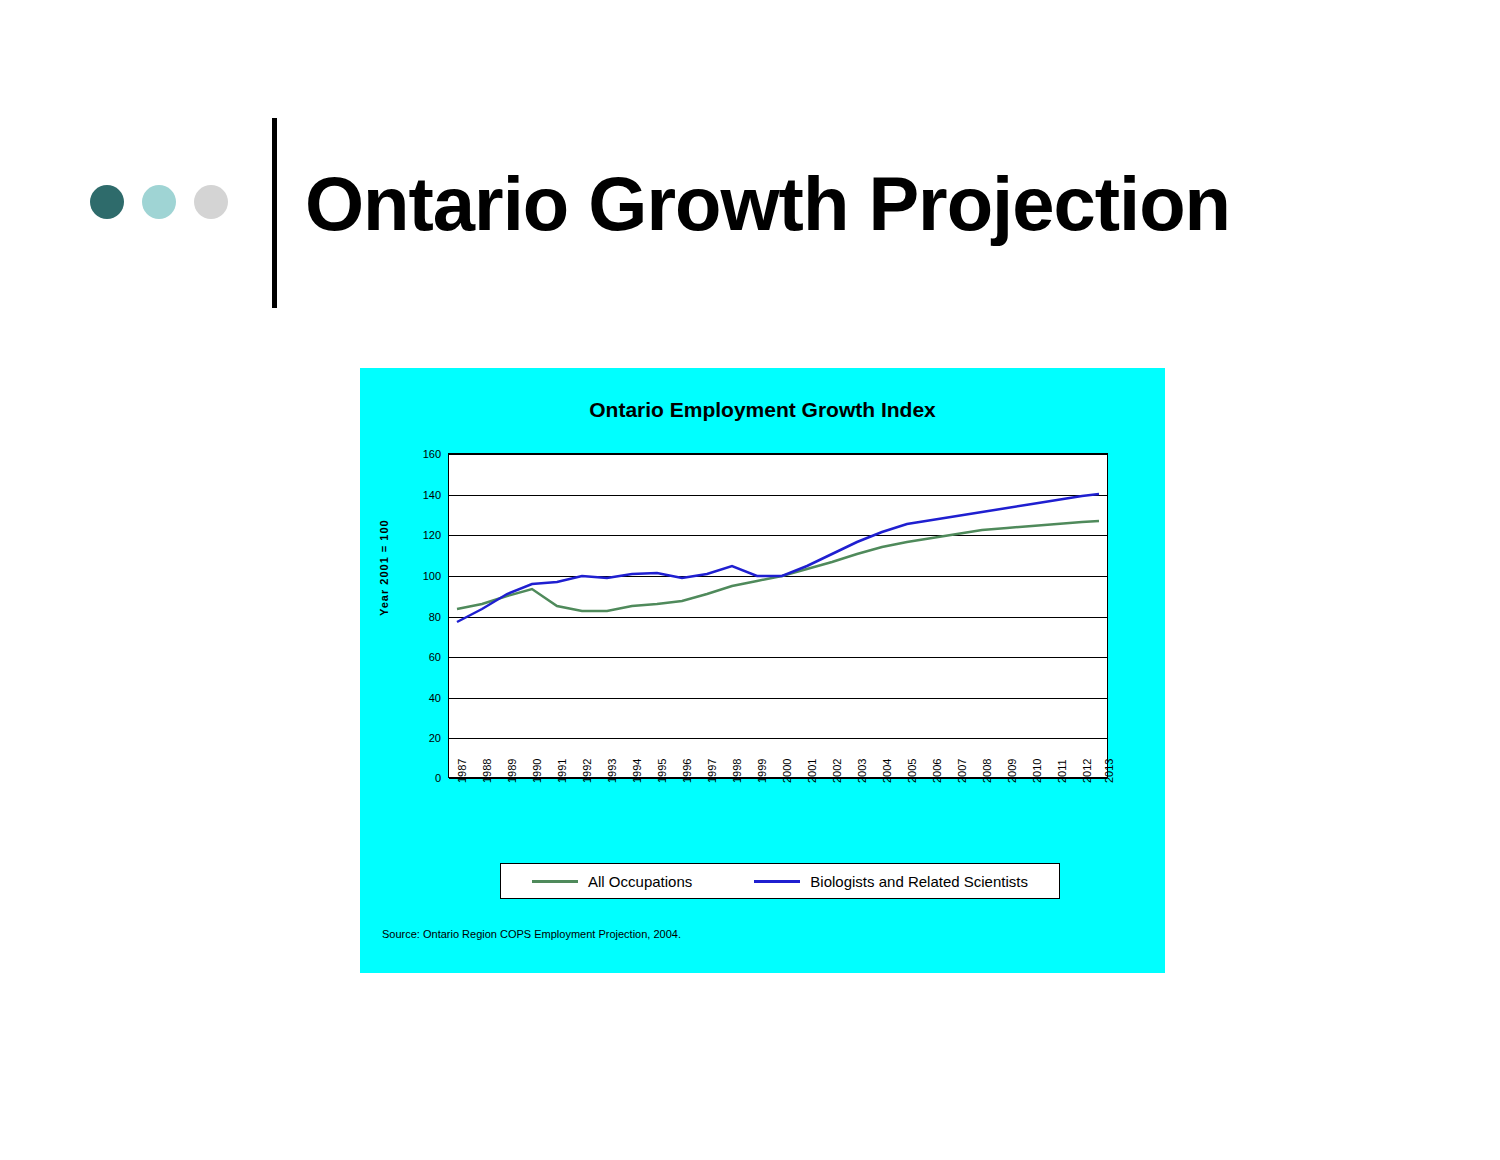Ontario Growth Projection
Ontario Employment Growth Index
Year 2001 = 100
160
140
120
100
80
60
40
20
0
1987 1988 1989 1990 1991 1992 1993 1994 1995 1996 1997 1998 1999 2000 2001 2002 2003 2004 2005 2006 2007 2008 2009 2010 2011 2012 2013
All Occupations
Biologists and Related Scientists
Source: Ontario Region COPS Employment Projection, 2004.